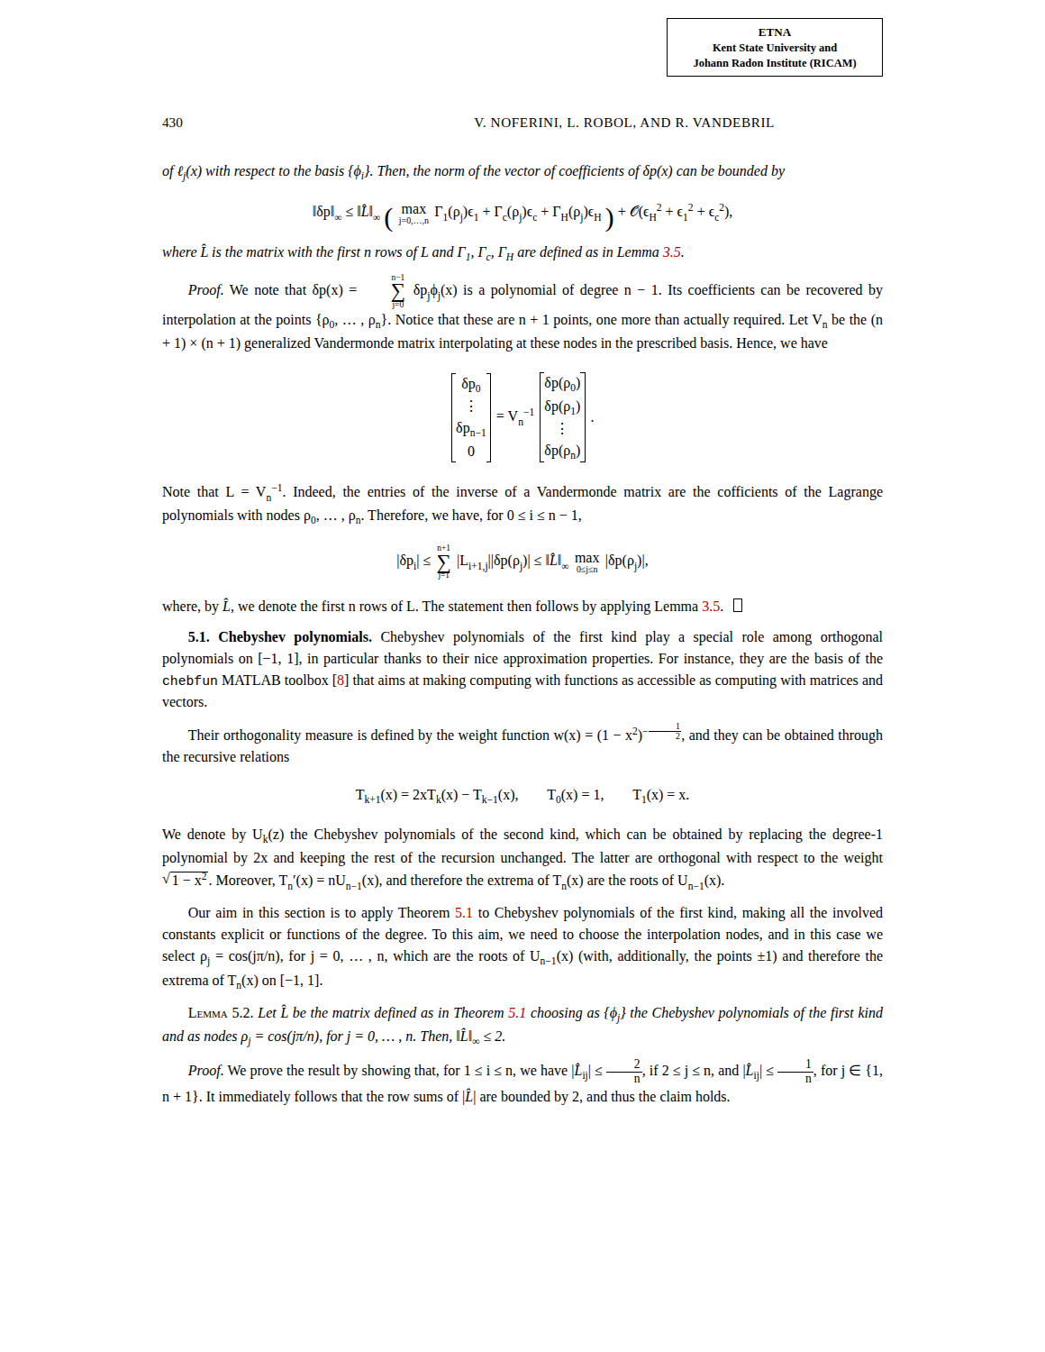ETNA
Kent State University and
Johann Radon Institute (RICAM)
430 V. NOFERINI, L. ROBOL, AND R. VANDEBRIL
of ℓj(x) with respect to the basis {ϕi}. Then, the norm of the vector of coefficients of δp(x) can be bounded by
‖δp‖∞ ≤ ‖L̂‖∞ ( max j=0,…,n Γ1(ρj)ϵ1 + Γc(ρj)ϵc + ΓH(ρj)ϵH ) + 𝒪(ϵH2 + ϵ12 + ϵc2),
where L̂ is the matrix with the first n rows of L and Γ1, Γc, ΓH are defined as in Lemma 3.5.
Proof. We note that δp(x) = n−1∑j=0 δpjϕj(x) is a polynomial of degree n − 1. Its coefficients can be recovered by interpolation at the points {ρ0, … , ρn}. Notice that these are n + 1 points, one more than actually required. Let Vn be the (n + 1) × (n + 1) generalized Vandermonde matrix interpolating at these nodes in the prescribed basis. Hence, we have
δp0
⋮
δpn−1
0
= Vn−1
δp(ρ0)
δp(ρ1)
⋮
δp(ρn)
.
Note that L = Vn−1. Indeed, the entries of the inverse of a Vandermonde matrix are the cofficients of the Lagrange polynomials with nodes ρ0, … , ρn. Therefore, we have, for 0 ≤ i ≤ n − 1,
|δpi| ≤ n+1∑j=1 |Li+1,j||δp(ρj)| ≤ ‖L̂‖∞ max 0≤j≤n |δp(ρj)|,
where, by L̂, we denote the first n rows of L. The statement then follows by applying Lemma 3.5.
5.1. Chebyshev polynomials. Chebyshev polynomials of the first kind play a special role among orthogonal polynomials on [−1, 1], in particular thanks to their nice approximation properties. For instance, they are the basis of the chebfun MATLAB toolbox [8] that aims at making computing with functions as accessible as computing with matrices and vectors.
Their orthogonality measure is defined by the weight function w(x) = (1 − x2)−12, and they can be obtained through the recursive relations
Tk+1(x) = 2xTk(x) − Tk−1(x), T0(x) = 1, T1(x) = x.
We denote by Uk(z) the Chebyshev polynomials of the second kind, which can be obtained by replacing the degree-1 polynomial by 2x and keeping the rest of the recursion unchanged. The latter are orthogonal with respect to the weight 1 − x2. Moreover, Tn′(x) = nUn−1(x), and therefore the extrema of Tn(x) are the roots of Un−1(x).
Our aim in this section is to apply Theorem 5.1 to Chebyshev polynomials of the first kind, making all the involved constants explicit or functions of the degree. To this aim, we need to choose the interpolation nodes, and in this case we select ρj = cos(jπ/n), for j = 0, … , n, which are the roots of Un−1(x) (with, additionally, the points ±1) and therefore the extrema of Tn(x) on [−1, 1].
Lemma 5.2. Let L̂ be the matrix defined as in Theorem 5.1 choosing as {ϕj} the Chebyshev polynomials of the first kind and as nodes ρj = cos(jπ/n), for j = 0, … , n. Then, ‖L̂‖∞ ≤ 2.
Proof. We prove the result by showing that, for 1 ≤ i ≤ n, we have |L̂ij| ≤ 2 n, if 2 ≤ j ≤ n, and |L̂ij| ≤ 1 n, for j ∈ {1, n + 1}. It immediately follows that the row sums of |L̂| are bounded by 2, and thus the claim holds.